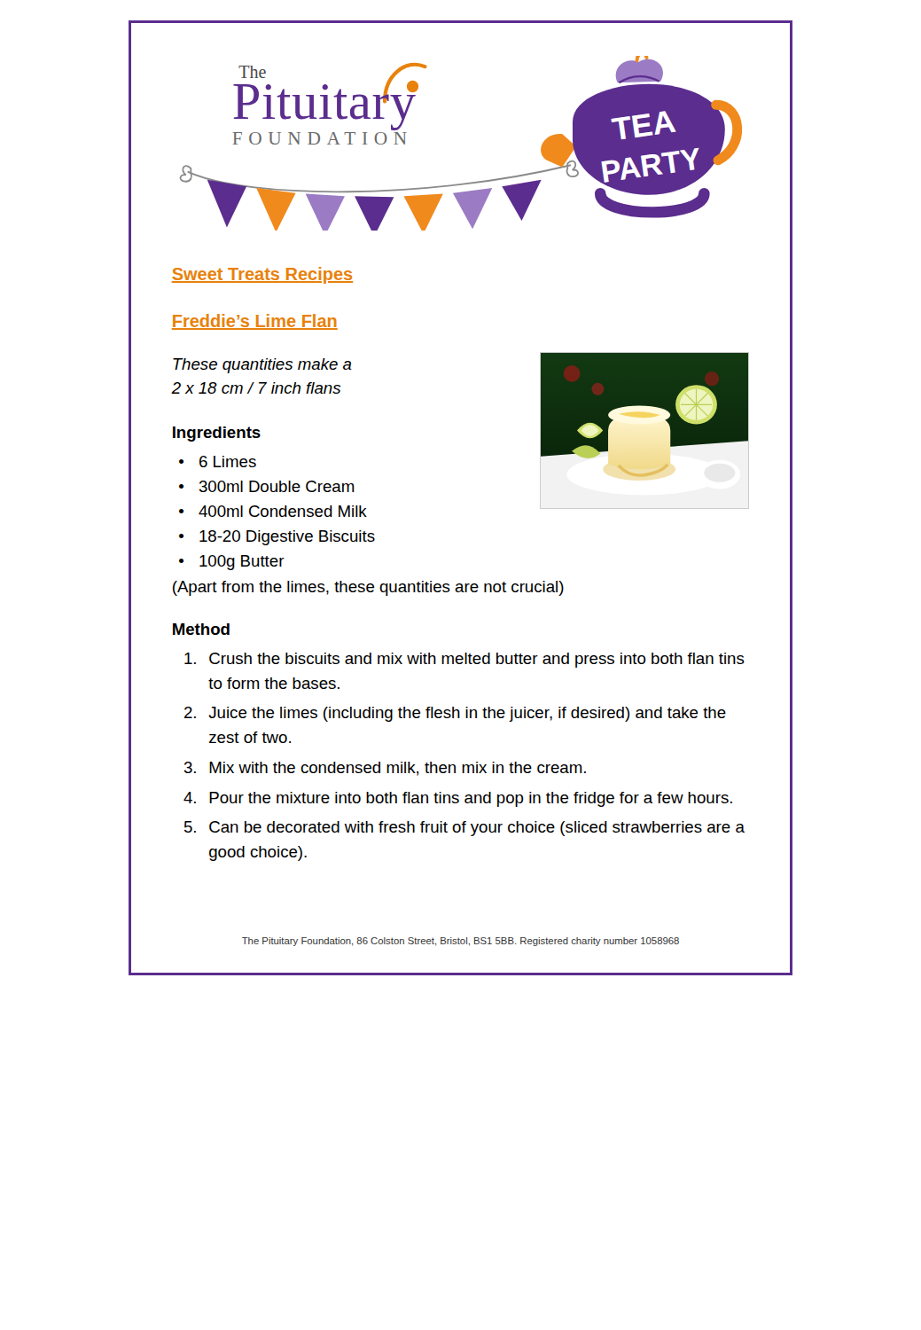The
Pituitary
FOUNDATION
TEA PARTY
Sweet Treats Recipes
Freddie’s Lime Flan
These quantities make a
2 x 18 cm / 7 inch flans
Ingredients
6 Limes
300ml Double Cream
400ml Condensed Milk
18-20 Digestive Biscuits
100g Butter
(Apart from the limes, these quantities are not crucial)
Method
Crush the biscuits and mix with melted butter and press into both flan tins to form the bases.
Juice the limes (including the flesh in the juicer, if desired) and take the zest of two.
Mix with the condensed milk, then mix in the cream.
Pour the mixture into both flan tins and pop in the fridge for a few hours.
Can be decorated with fresh fruit of your choice (sliced strawberries are a good choice).
The Pituitary Foundation, 86 Colston Street, Bristol, BS1 5BB. Registered charity number 1058968